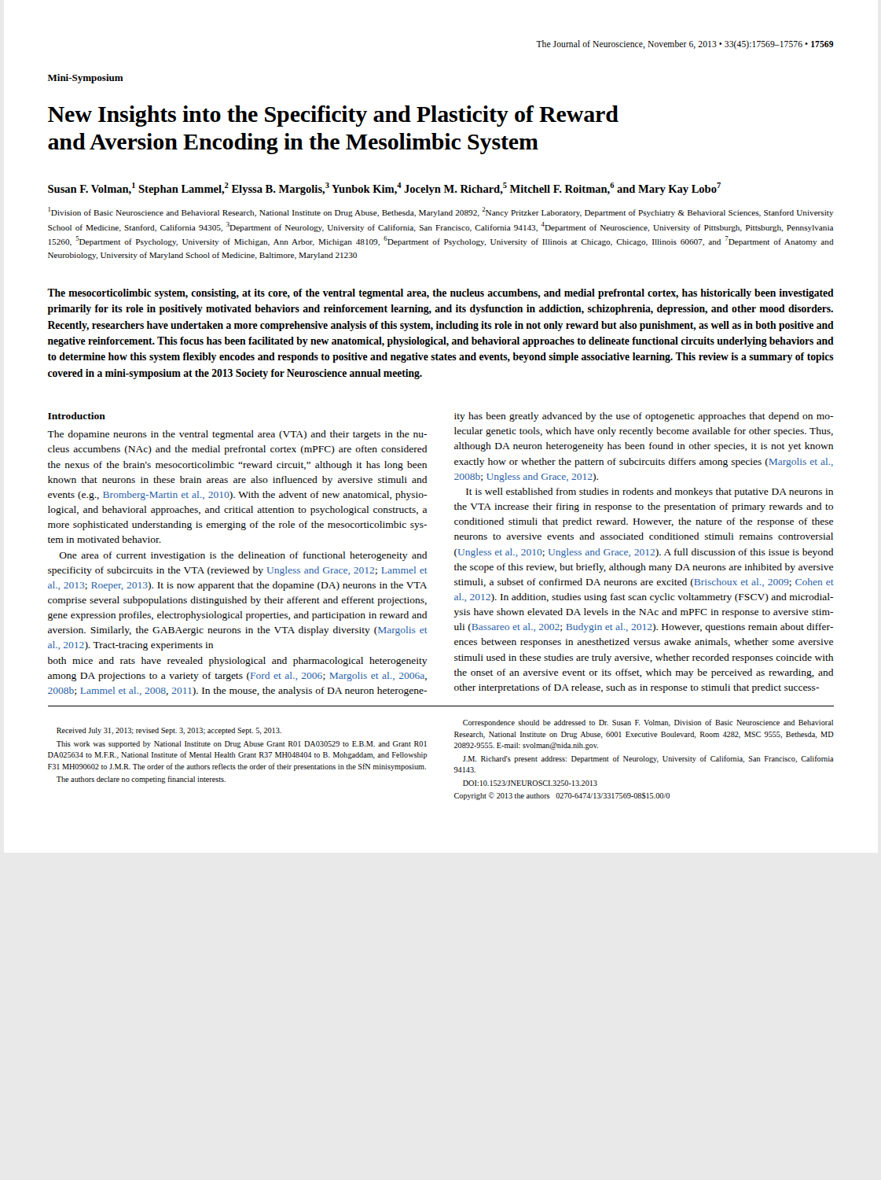The Journal of Neuroscience, November 6, 2013 • 33(45):17569–17576 • 17569
Mini-Symposium
New Insights into the Specificity and Plasticity of Reward
and Aversion Encoding in the Mesolimbic System
Susan F. Volman,1 Stephan Lammel,2 Elyssa B. Margolis,3 Yunbok Kim,4 Jocelyn M. Richard,5 Mitchell F. Roitman,6 and Mary Kay Lobo7
1Division of Basic Neuroscience and Behavioral Research, National Institute on Drug Abuse, Bethesda, Maryland 20892, 2Nancy Pritzker Laboratory, Department of Psychiatry & Behavioral Sciences, Stanford University School of Medicine, Stanford, California 94305, 3Department of Neurology, University of California, San Francisco, California 94143, 4Department of Neuroscience, University of Pittsburgh, Pittsburgh, Pennsylvania 15260, 5Department of Psychology, University of Michigan, Ann Arbor, Michigan 48109, 6Department of Psychology, University of Illinois at Chicago, Chicago, Illinois 60607, and 7Department of Anatomy and Neurobiology, University of Maryland School of Medicine, Baltimore, Maryland 21230
The mesocorticolimbic system, consisting, at its core, of the ventral tegmental area, the nucleus accumbens, and medial prefrontal cortex, has historically been investigated primarily for its role in positively motivated behaviors and reinforcement learning, and its dysfunction in addiction, schizophrenia, depression, and other mood disorders. Recently, researchers have undertaken a more comprehensive analysis of this system, including its role in not only reward but also punishment, as well as in both positive and negative reinforcement. This focus has been facilitated by new anatomical, physiological, and behavioral approaches to delineate functional circuits underlying behaviors and to determine how this system flexibly encodes and responds to positive and negative states and events, beyond simple associative learning. This review is a summary of topics covered in a mini-symposium at the 2013 Society for Neuroscience annual meeting.
Introduction
The dopamine neurons in the ventral tegmental area (VTA) and their targets in the nucleus accumbens (NAc) and the medial prefrontal cortex (mPFC) are often considered the nexus of the brain's mesocorticolimbic “reward circuit,” although it has long been known that neurons in these brain areas are also influenced by aversive stimuli and events (e.g., Bromberg-Martin et al., 2010). With the advent of new anatomical, physiological, and behavioral approaches, and critical attention to psychological constructs, a more sophisticated understanding is emerging of the role of the mesocorticolimbic system in motivated behavior.
One area of current investigation is the delineation of functional heterogeneity and specificity of subcircuits in the VTA (reviewed by Ungless and Grace, 2012; Lammel et al., 2013; Roeper, 2013). It is now apparent that the dopamine (DA) neurons in the VTA comprise several subpopulations distinguished by their afferent and efferent projections, gene expression profiles, electrophysiological properties, and participation in reward and aversion. Similarly, the GABAergic neurons in the VTA display diversity (Margolis et al., 2012). Tract-tracing experiments in
both mice and rats have revealed physiological and pharmacological heterogeneity among DA projections to a variety of targets (Ford et al., 2006; Margolis et al., 2006a, 2008b; Lammel et al., 2008, 2011). In the mouse, the analysis of DA neuron heterogeneity has been greatly advanced by the use of optogenetic approaches that depend on molecular genetic tools, which have only recently become available for other species. Thus, although DA neuron heterogeneity has been found in other species, it is not yet known exactly how or whether the pattern of subcircuits differs among species (Margolis et al., 2008b; Ungless and Grace, 2012).
It is well established from studies in rodents and monkeys that putative DA neurons in the VTA increase their firing in response to the presentation of primary rewards and to conditioned stimuli that predict reward. However, the nature of the response of these neurons to aversive events and associated conditioned stimuli remains controversial (Ungless et al., 2010; Ungless and Grace, 2012). A full discussion of this issue is beyond the scope of this review, but briefly, although many DA neurons are inhibited by aversive stimuli, a subset of confirmed DA neurons are excited (Brischoux et al., 2009; Cohen et al., 2012). In addition, studies using fast scan cyclic voltammetry (FSCV) and microdialysis have shown elevated DA levels in the NAc and mPFC in response to aversive stimuli (Bassareo et al., 2002; Budygin et al., 2012). However, questions remain about differences between responses in anesthetized versus awake animals, whether some aversive stimuli used in these studies are truly aversive, whether recorded responses coincide with the onset of an aversive event or its offset, which may be perceived as rewarding, and other interpretations of DA release, such as in response to stimuli that predict success-
Received July 31, 2013; revised Sept. 3, 2013; accepted Sept. 5, 2013.
This work was supported by National Institute on Drug Abuse Grant R01 DA030529 to E.B.M. and Grant R01 DA025634 to M.F.R., National Institute of Mental Health Grant R37 MH048404 to B. Mohgaddam, and Fellowship F31 MH090602 to J.M.R. The order of the authors reflects the order of their presentations in the SfN minisymposium.
The authors declare no competing financial interests.
Correspondence should be addressed to Dr. Susan F. Volman, Division of Basic Neuroscience and Behavioral Research, National Institute on Drug Abuse, 6001 Executive Boulevard, Room 4282, MSC 9555, Bethesda, MD 20892-9555. E-mail: svolman@nida.nih.gov.
J.M. Richard's present address: Department of Neurology, University of California, San Francisco, California 94143.
DOI:10.1523/JNEUROSCI.3250-13.2013
Copyright © 2013 the authors 0270-6474/13/3317569-08$15.00/0